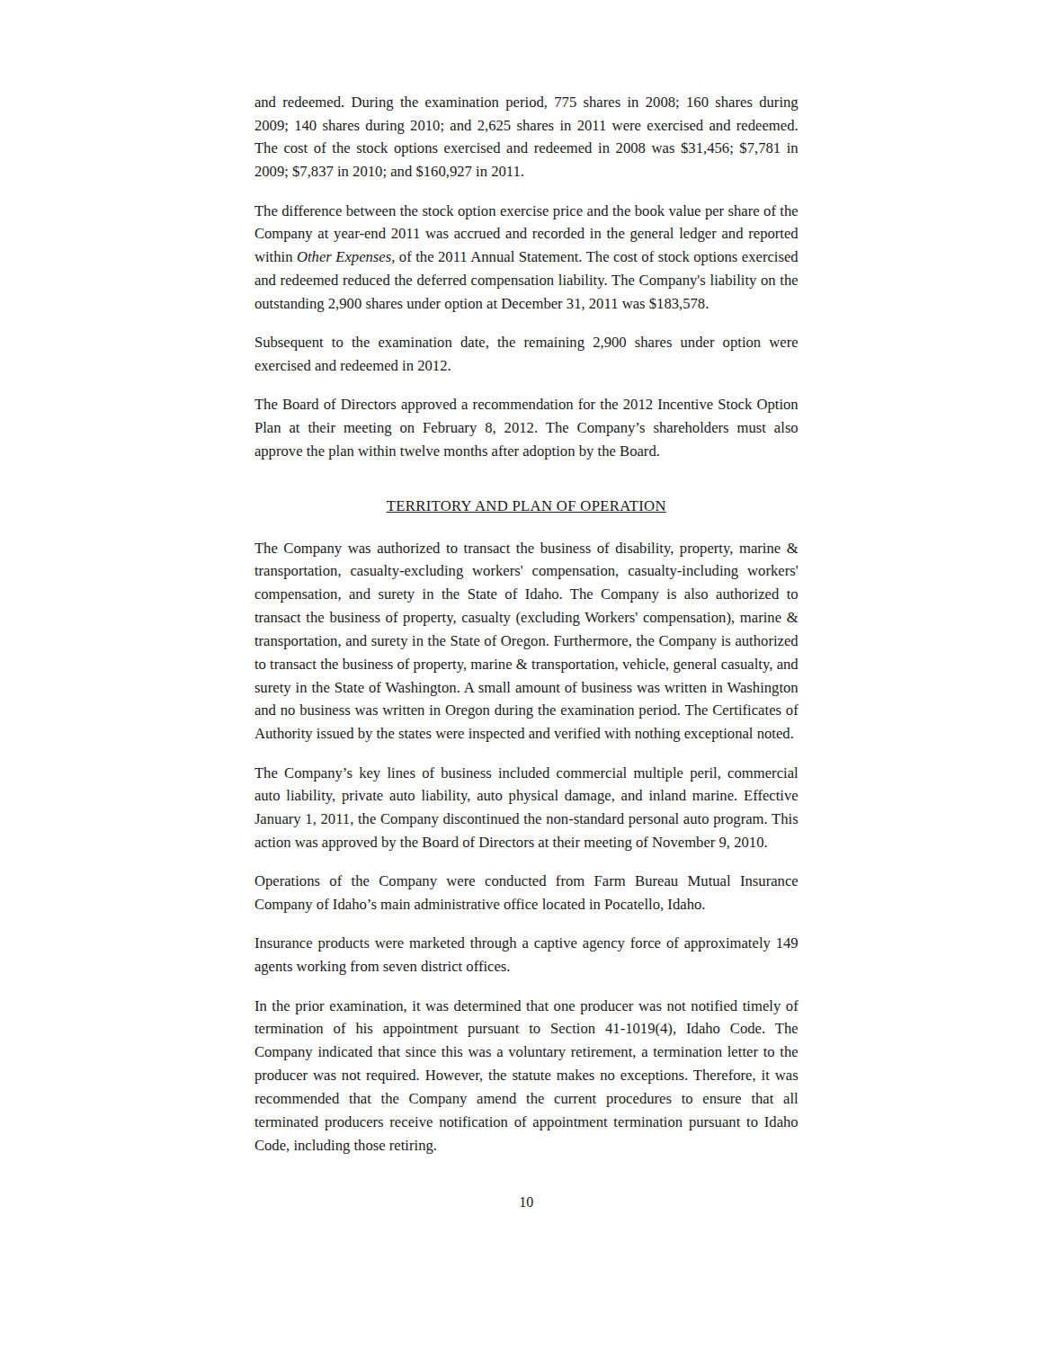and redeemed. During the examination period, 775 shares in 2008; 160 shares during 2009; 140 shares during 2010; and 2,625 shares in 2011 were exercised and redeemed. The cost of the stock options exercised and redeemed in 2008 was $31,456; $7,781 in 2009; $7,837 in 2010; and $160,927 in 2011.
The difference between the stock option exercise price and the book value per share of the Company at year-end 2011 was accrued and recorded in the general ledger and reported within Other Expenses, of the 2011 Annual Statement. The cost of stock options exercised and redeemed reduced the deferred compensation liability. The Company's liability on the outstanding 2,900 shares under option at December 31, 2011 was $183,578.
Subsequent to the examination date, the remaining 2,900 shares under option were exercised and redeemed in 2012.
The Board of Directors approved a recommendation for the 2012 Incentive Stock Option Plan at their meeting on February 8, 2012. The Company’s shareholders must also approve the plan within twelve months after adoption by the Board.
TERRITORY AND PLAN OF OPERATION
The Company was authorized to transact the business of disability, property, marine & transportation, casualty-excluding workers' compensation, casualty-including workers' compensation, and surety in the State of Idaho. The Company is also authorized to transact the business of property, casualty (excluding Workers' compensation), marine & transportation, and surety in the State of Oregon. Furthermore, the Company is authorized to transact the business of property, marine & transportation, vehicle, general casualty, and surety in the State of Washington. A small amount of business was written in Washington and no business was written in Oregon during the examination period. The Certificates of Authority issued by the states were inspected and verified with nothing exceptional noted.
The Company’s key lines of business included commercial multiple peril, commercial auto liability, private auto liability, auto physical damage, and inland marine. Effective January 1, 2011, the Company discontinued the non-standard personal auto program. This action was approved by the Board of Directors at their meeting of November 9, 2010.
Operations of the Company were conducted from Farm Bureau Mutual Insurance Company of Idaho’s main administrative office located in Pocatello, Idaho.
Insurance products were marketed through a captive agency force of approximately 149 agents working from seven district offices.
In the prior examination, it was determined that one producer was not notified timely of termination of his appointment pursuant to Section 41-1019(4), Idaho Code. The Company indicated that since this was a voluntary retirement, a termination letter to the producer was not required. However, the statute makes no exceptions. Therefore, it was recommended that the Company amend the current procedures to ensure that all terminated producers receive notification of appointment termination pursuant to Idaho Code, including those retiring.
10